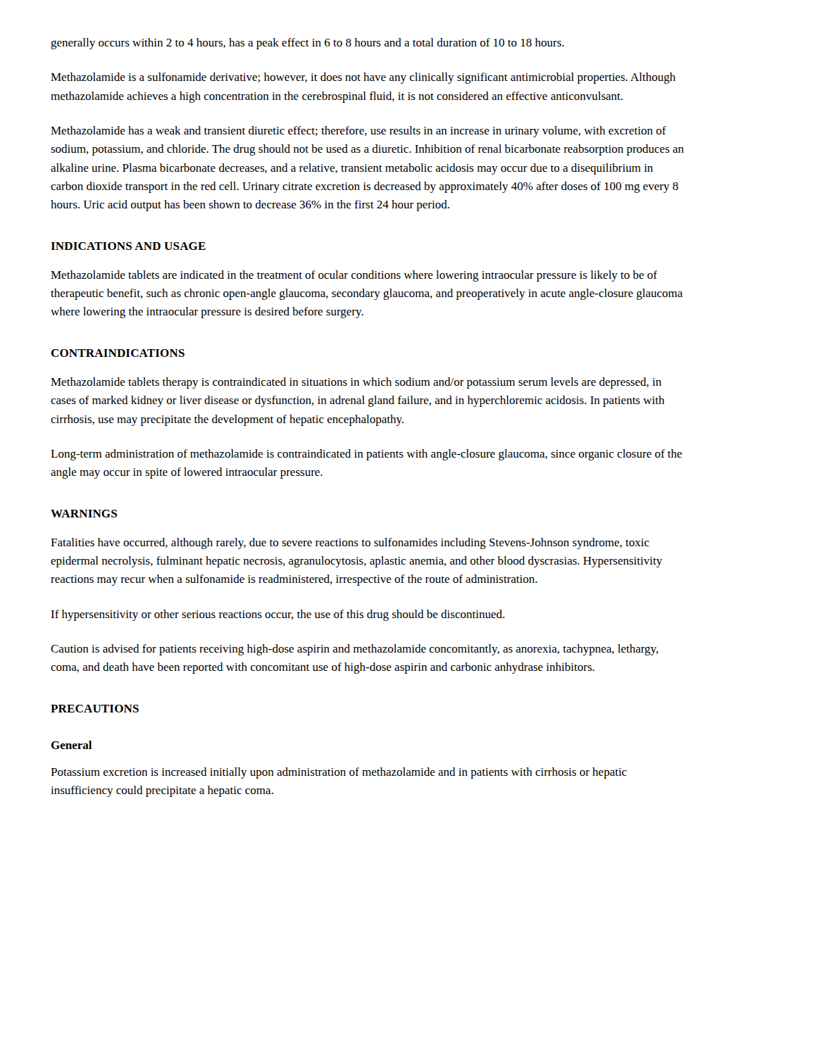generally occurs within 2 to 4 hours, has a peak effect in 6 to 8 hours and a total duration of 10 to 18 hours.
Methazolamide is a sulfonamide derivative; however, it does not have any clinically significant antimicrobial properties. Although methazolamide achieves a high concentration in the cerebrospinal fluid, it is not considered an effective anticonvulsant.
Methazolamide has a weak and transient diuretic effect; therefore, use results in an increase in urinary volume, with excretion of sodium, potassium, and chloride. The drug should not be used as a diuretic. Inhibition of renal bicarbonate reabsorption produces an alkaline urine. Plasma bicarbonate decreases, and a relative, transient metabolic acidosis may occur due to a disequilibrium in carbon dioxide transport in the red cell. Urinary citrate excretion is decreased by approximately 40% after doses of 100 mg every 8 hours. Uric acid output has been shown to decrease 36% in the first 24 hour period.
INDICATIONS AND USAGE
Methazolamide tablets are indicated in the treatment of ocular conditions where lowering intraocular pressure is likely to be of therapeutic benefit, such as chronic open-angle glaucoma, secondary glaucoma, and preoperatively in acute angle-closure glaucoma where lowering the intraocular pressure is desired before surgery.
CONTRAINDICATIONS
Methazolamide tablets therapy is contraindicated in situations in which sodium and/or potassium serum levels are depressed, in cases of marked kidney or liver disease or dysfunction, in adrenal gland failure, and in hyperchloremic acidosis. In patients with cirrhosis, use may precipitate the development of hepatic encephalopathy.
Long-term administration of methazolamide is contraindicated in patients with angle-closure glaucoma, since organic closure of the angle may occur in spite of lowered intraocular pressure.
WARNINGS
Fatalities have occurred, although rarely, due to severe reactions to sulfonamides including Stevens-Johnson syndrome, toxic epidermal necrolysis, fulminant hepatic necrosis, agranulocytosis, aplastic anemia, and other blood dyscrasias. Hypersensitivity reactions may recur when a sulfonamide is readministered, irrespective of the route of administration.
If hypersensitivity or other serious reactions occur, the use of this drug should be discontinued.
Caution is advised for patients receiving high-dose aspirin and methazolamide concomitantly, as anorexia, tachypnea, lethargy, coma, and death have been reported with concomitant use of high-dose aspirin and carbonic anhydrase inhibitors.
PRECAUTIONS
General
Potassium excretion is increased initially upon administration of methazolamide and in patients with cirrhosis or hepatic insufficiency could precipitate a hepatic coma.